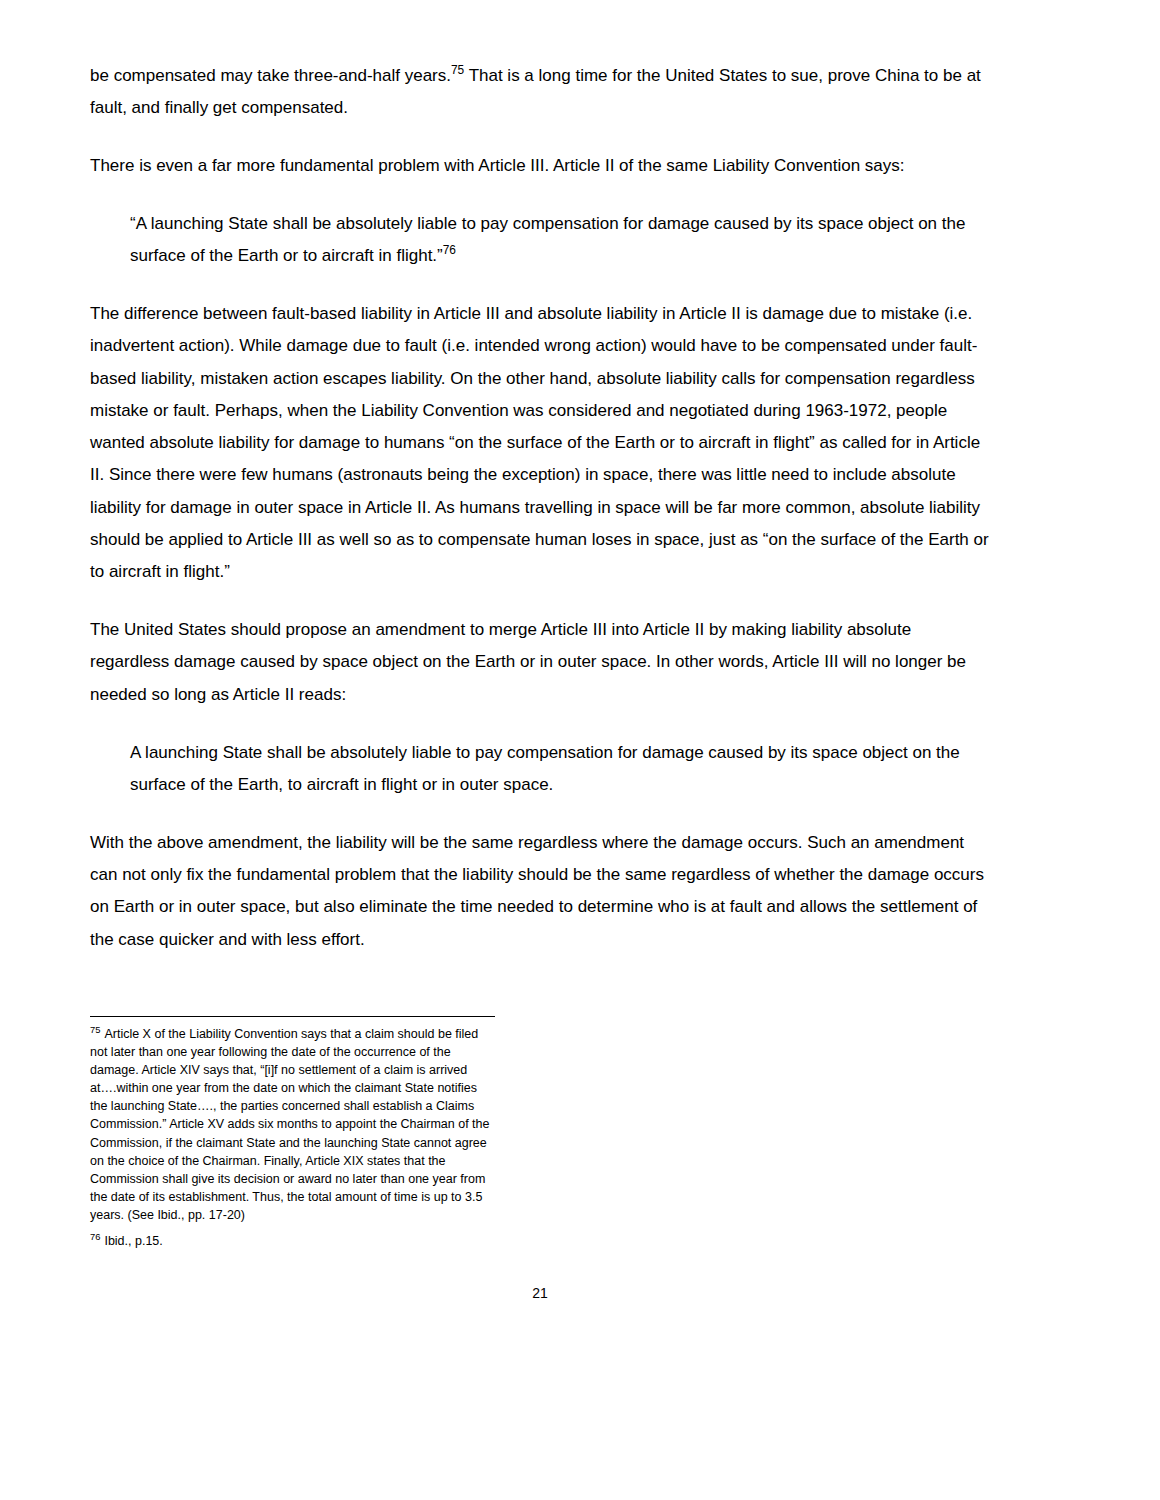be compensated may take three-and-half years.75 That is a long time for the United States to sue, prove China to be at fault, and finally get compensated.
There is even a far more fundamental problem with Article III. Article II of the same Liability Convention says:
“A launching State shall be absolutely liable to pay compensation for damage caused by its space object on the surface of the Earth or to aircraft in flight.”76
The difference between fault-based liability in Article III and absolute liability in Article II is damage due to mistake (i.e. inadvertent action). While damage due to fault (i.e. intended wrong action) would have to be compensated under fault-based liability, mistaken action escapes liability. On the other hand, absolute liability calls for compensation regardless mistake or fault. Perhaps, when the Liability Convention was considered and negotiated during 1963-1972, people wanted absolute liability for damage to humans “on the surface of the Earth or to aircraft in flight” as called for in Article II. Since there were few humans (astronauts being the exception) in space, there was little need to include absolute liability for damage in outer space in Article II. As humans travelling in space will be far more common, absolute liability should be applied to Article III as well so as to compensate human loses in space, just as “on the surface of the Earth or to aircraft in flight.”
The United States should propose an amendment to merge Article III into Article II by making liability absolute regardless damage caused by space object on the Earth or in outer space. In other words, Article III will no longer be needed so long as Article II reads:
A launching State shall be absolutely liable to pay compensation for damage caused by its space object on the surface of the Earth, to aircraft in flight or in outer space.
With the above amendment, the liability will be the same regardless where the damage occurs. Such an amendment can not only fix the fundamental problem that the liability should be the same regardless of whether the damage occurs on Earth or in outer space, but also eliminate the time needed to determine who is at fault and allows the settlement of the case quicker and with less effort.
Article X of the Liability Convention says that a claim should be filed not later than one year following the date of the occurrence of the damage. Article XIV says that, “[i]f no settlement of a claim is arrived at….within one year from the date on which the claimant State notifies the launching State…., the parties concerned shall establish a Claims Commission.” Article XV adds six months to appoint the Chairman of the Commission, if the claimant State and the launching State cannot agree on the choice of the Chairman. Finally, Article XIX states that the Commission shall give its decision or award no later than one year from the date of its establishment. Thus, the total amount of time is up to 3.5 years. (See Ibid., pp. 17-20)
Ibid., p.15.
21